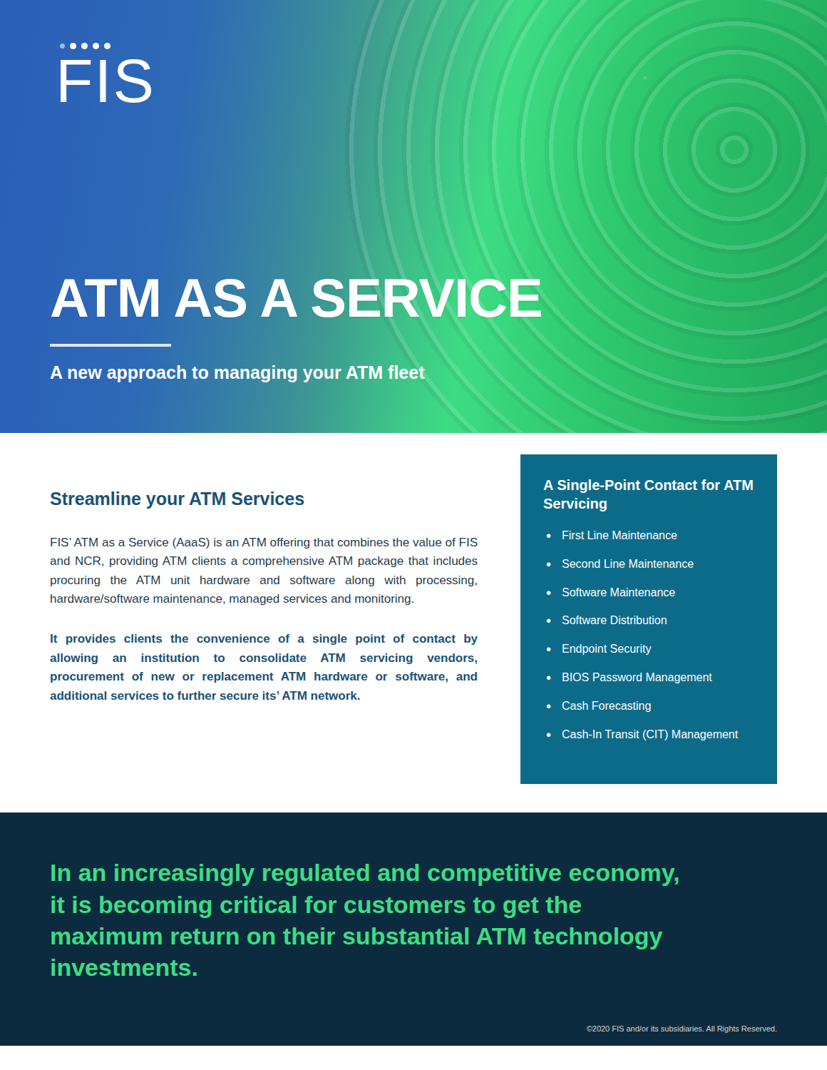FIS
ATM AS A SERVICE
A new approach to managing your ATM fleet
Streamline your ATM Services
FIS’ ATM as a Service (AaaS) is an ATM offering that combines the value of FIS and NCR, providing ATM clients a comprehensive ATM package that includes procuring the ATM unit hardware and software along with processing, hardware/software maintenance, managed services and monitoring.
It provides clients the convenience of a single point of contact by allowing an institution to consolidate ATM servicing vendors, procurement of new or replacement ATM hardware or software, and additional services to further secure its’ ATM network.
A Single-Point Contact for ATM Servicing
First Line Maintenance
Second Line Maintenance
Software Maintenance
Software Distribution
Endpoint Security
BIOS Password Management
Cash Forecasting
Cash-In Transit (CIT) Management
In an increasingly regulated and competitive economy, it is becoming critical for customers to get the maximum return on their substantial ATM technology investments.
©2020 FIS and/or its subsidiaries. All Rights Reserved.